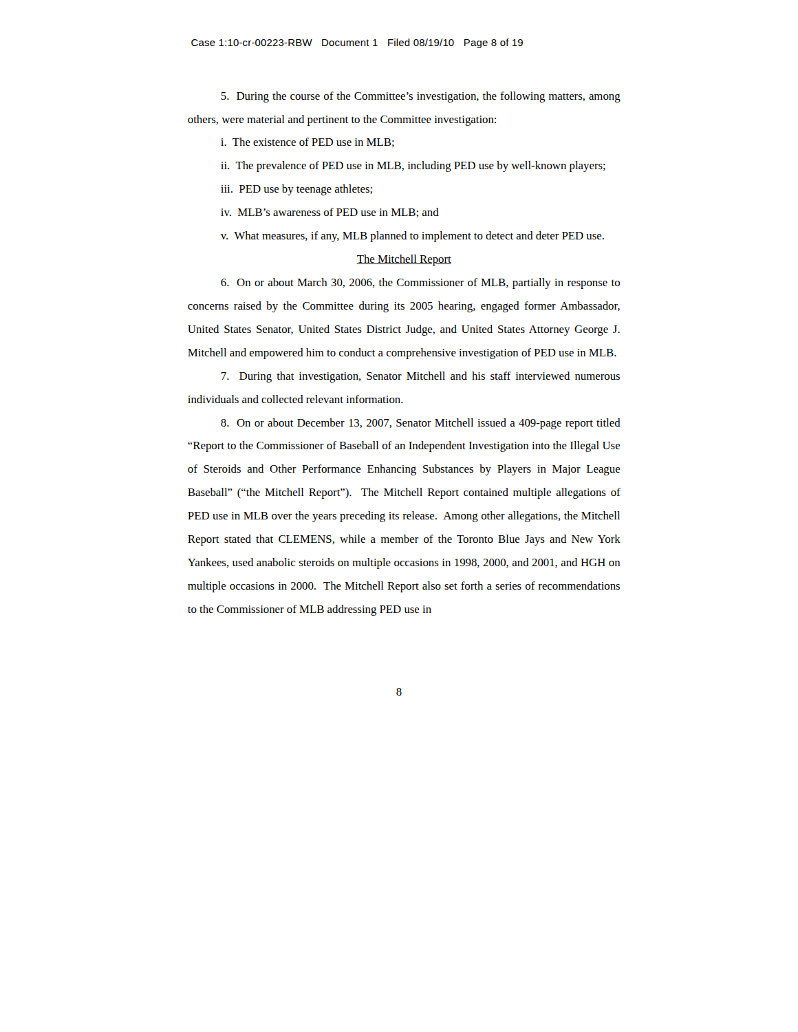Case 1:10-cr-00223-RBW Document 1 Filed 08/19/10 Page 8 of 19
5. During the course of the Committee’s investigation, the following matters, among others, were material and pertinent to the Committee investigation:
i. The existence of PED use in MLB;
ii. The prevalence of PED use in MLB, including PED use by well-known players;
iii. PED use by teenage athletes;
iv. MLB’s awareness of PED use in MLB; and
v. What measures, if any, MLB planned to implement to detect and deter PED use.
The Mitchell Report
6. On or about March 30, 2006, the Commissioner of MLB, partially in response to concerns raised by the Committee during its 2005 hearing, engaged former Ambassador, United States Senator, United States District Judge, and United States Attorney George J. Mitchell and empowered him to conduct a comprehensive investigation of PED use in MLB.
7. During that investigation, Senator Mitchell and his staff interviewed numerous individuals and collected relevant information.
8. On or about December 13, 2007, Senator Mitchell issued a 409-page report titled “Report to the Commissioner of Baseball of an Independent Investigation into the Illegal Use of Steroids and Other Performance Enhancing Substances by Players in Major League Baseball” (“the Mitchell Report”). The Mitchell Report contained multiple allegations of PED use in MLB over the years preceding its release. Among other allegations, the Mitchell Report stated that CLEMENS, while a member of the Toronto Blue Jays and New York Yankees, used anabolic steroids on multiple occasions in 1998, 2000, and 2001, and HGH on multiple occasions in 2000. The Mitchell Report also set forth a series of recommendations to the Commissioner of MLB addressing PED use in
8